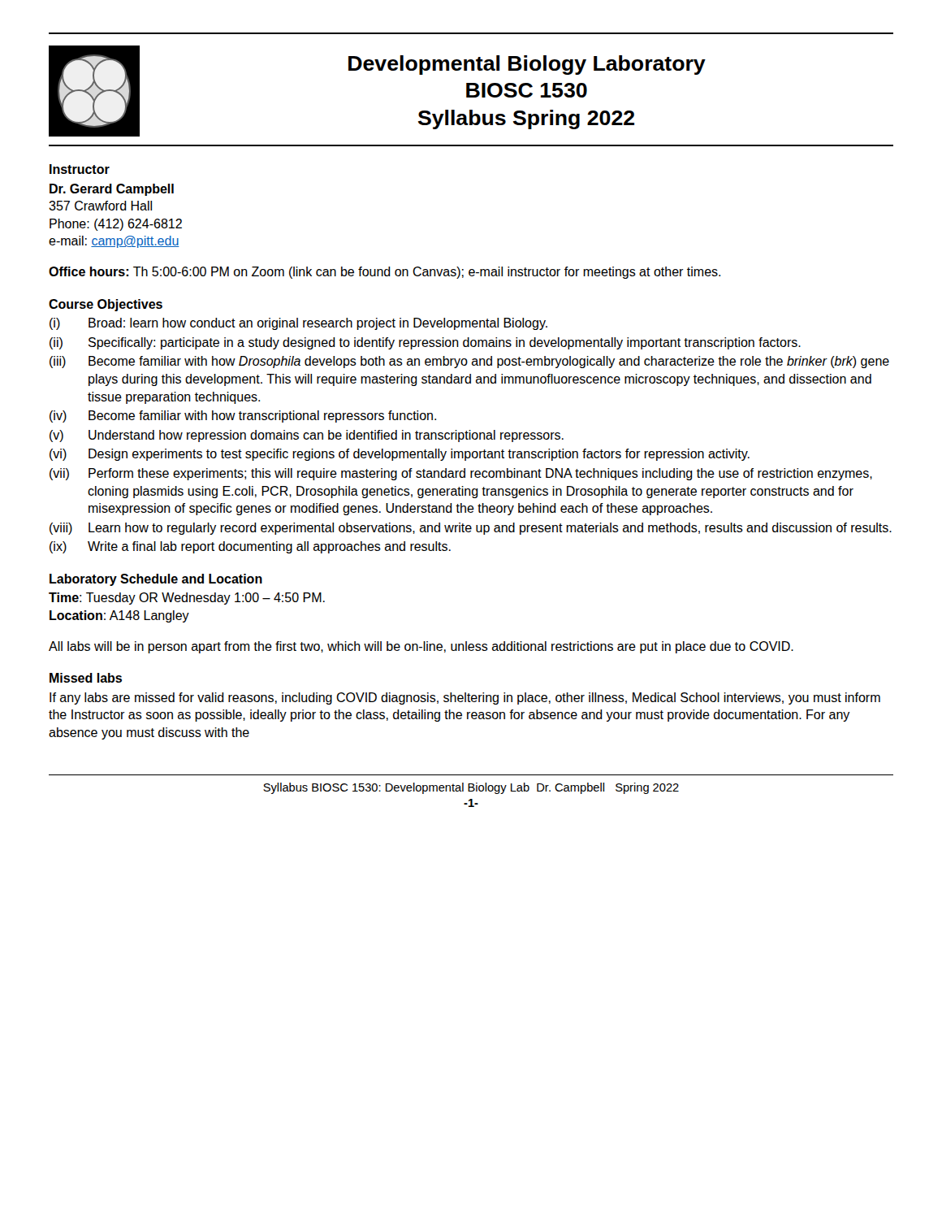Developmental Biology Laboratory
BIOSC 1530
Syllabus Spring 2022
Instructor
Dr. Gerard Campbell
357 Crawford Hall
Phone: (412) 624-6812
e-mail: camp@pitt.edu
Office hours: Th 5:00-6:00 PM on Zoom (link can be found on Canvas); e-mail instructor for meetings at other times.
Course Objectives
(i) Broad: learn how conduct an original research project in Developmental Biology.
(ii) Specifically: participate in a study designed to identify repression domains in developmentally important transcription factors.
(iii) Become familiar with how Drosophila develops both as an embryo and post-embryologically and characterize the role the brinker (brk) gene plays during this development. This will require mastering standard and immunofluorescence microscopy techniques, and dissection and tissue preparation techniques.
(iv) Become familiar with how transcriptional repressors function.
(v) Understand how repression domains can be identified in transcriptional repressors.
(vi) Design experiments to test specific regions of developmentally important transcription factors for repression activity.
(vii) Perform these experiments; this will require mastering of standard recombinant DNA techniques including the use of restriction enzymes, cloning plasmids using E.coli, PCR, Drosophila genetics, generating transgenics in Drosophila to generate reporter constructs and for misexpression of specific genes or modified genes. Understand the theory behind each of these approaches.
(viii) Learn how to regularly record experimental observations, and write up and present materials and methods, results and discussion of results.
(ix) Write a final lab report documenting all approaches and results.
Laboratory Schedule and Location
Time: Tuesday OR Wednesday 1:00 – 4:50 PM.
Location: A148 Langley
All labs will be in person apart from the first two, which will be on-line, unless additional restrictions are put in place due to COVID.
Missed labs
If any labs are missed for valid reasons, including COVID diagnosis, sheltering in place, other illness, Medical School interviews, you must inform the Instructor as soon as possible, ideally prior to the class, detailing the reason for absence and your must provide documentation. For any absence you must discuss with the
Syllabus BIOSC 1530: Developmental Biology Lab Dr. Campbell Spring 2022
-1-